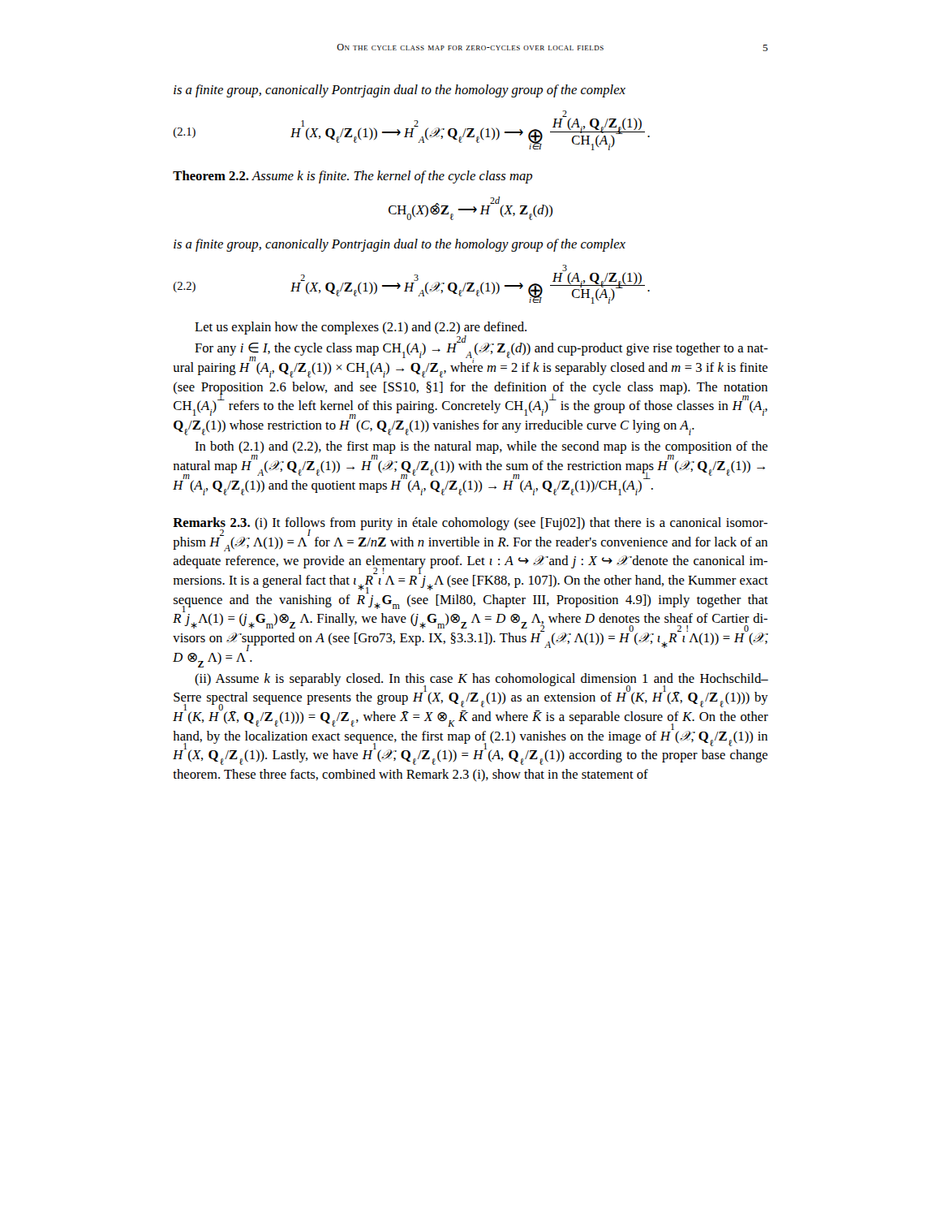On the cycle class map for zero-cycles over local fields 5
is a finite group, canonically Pontrjagin dual to the homology group of the complex
(2.1) H1(X, Qℓ/Zℓ(1)) H2A(𝒳, Qℓ/Zℓ(1)) ⊕i∈I H2(Ai, Qℓ/Zℓ(1)) CH1(Ai)⊥ .
Theorem 2.2. Assume k is finite. The kernel of the cycle class map
CH0(X)⊗̂Zℓ H2d(X, Zℓ(d))
is a finite group, canonically Pontrjagin dual to the homology group of the complex
(2.2) H2(X, Qℓ/Zℓ(1)) H3A(𝒳, Qℓ/Zℓ(1)) ⊕i∈I H3(Ai, Qℓ/Zℓ(1)) CH1(Ai)⊥ .
Let us explain how the complexes (2.1) and (2.2) are defined.
For any i ∈ I, the cycle class map CH1(Ai) → H2dAi(𝒳, Zℓ(d)) and cup-product give rise together to a natural pairing Hm(Ai, Qℓ/Zℓ(1)) × CH1(Ai) → Qℓ/Zℓ, where m = 2 if k is separably closed and m = 3 if k is finite (see Proposition 2.6 below, and see [SS10, §1] for the definition of the cycle class map). The notation CH1(Ai)⊥ refers to the left kernel of this pairing. Concretely CH1(Ai)⊥ is the group of those classes in Hm(Ai, Qℓ/Zℓ(1)) whose restriction to Hm(C, Qℓ/Zℓ(1)) vanishes for any irreducible curve C lying on Ai.
In both (2.1) and (2.2), the first map is the natural map, while the second map is the composition of the natural map HmA(𝒳, Qℓ/Zℓ(1)) → Hm(𝒳, Qℓ/Zℓ(1)) with the sum of the restriction maps Hm(𝒳, Qℓ/Zℓ(1)) → Hm(Ai, Qℓ/Zℓ(1)) and the quotient maps Hm(Ai, Qℓ/Zℓ(1)) → Hm(Ai, Qℓ/Zℓ(1))/CH1(Ai)⊥.
Remarks 2.3. (i) It follows from purity in étale cohomology (see [Fuj02]) that there is a canonical isomorphism H2A(𝒳, Λ(1)) = ΛI for Λ = Z/nZ with n invertible in R. For the reader's convenience and for lack of an adequate reference, we provide an elementary proof. Let ι : A ↪ 𝒳 and j : X ↪ 𝒳 denote the canonical immersions. It is a general fact that ι∗R2ι!Λ = R1j∗Λ (see [FK88, p. 107]). On the other hand, the Kummer exact sequence and the vanishing of R1j∗Gm (see [Mil80, Chapter III, Proposition 4.9]) imply together that R1j∗Λ(1) = (j∗Gm)⊗Z Λ. Finally, we have (j∗Gm)⊗Z Λ = D ⊗Z Λ, where D denotes the sheaf of Cartier divisors on 𝒳 supported on A (see [Gro73, Exp. IX, §3.3.1]). Thus H2A(𝒳, Λ(1)) = H0(𝒳, ι∗R2ι!Λ(1)) = H0(𝒳, D ⊗Z Λ) = ΛI.
(ii) Assume k is separably closed. In this case K has cohomological dimension 1 and the Hochschild–Serre spectral sequence presents the group H1(X, Qℓ/Zℓ(1)) as an extension of H0(K, H1(X̄, Qℓ/Zℓ(1))) by H1(K, H0(X̄, Qℓ/Zℓ(1))) = Qℓ/Zℓ, where X̄ = X ⊗K K̄ and where K̄ is a separable closure of K. On the other hand, by the localization exact sequence, the first map of (2.1) vanishes on the image of H1(𝒳, Qℓ/Zℓ(1)) in H1(X, Qℓ/Zℓ(1)). Lastly, we have H1(𝒳, Qℓ/Zℓ(1)) = H1(A, Qℓ/Zℓ(1)) according to the proper base change theorem. These three facts, combined with Remark 2.3 (i), show that in the statement of